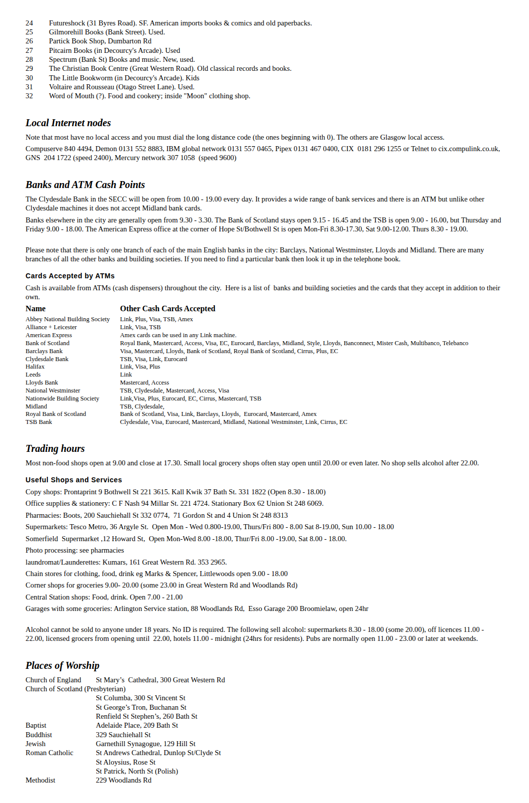24 Futureshock (31 Byres Road). SF. American imports books & comics and old paperbacks.
25 Gilmorehill Books (Bank Street). Used.
26 Partick Book Shop, Dumbarton Rd
27 Pitcairn Books (in Decourcy's Arcade). Used
28 Spectrum (Bank St) Books and music. New, used.
29 The Christian Book Centre (Great Western Road). Old classical records and books.
30 The Little Bookworm (in Decourcy's Arcade). Kids
31 Voltaire and Rousseau (Otago Street Lane). Used.
32 Word of Mouth (?). Food and cookery; inside "Moon" clothing shop.
Local Internet nodes
Note that most have no local access and you must dial the long distance code (the ones beginning with 0). The others are Glasgow local access.
Compuserve 840 4494, Demon 0131 552 8883, IBM global network 0131 557 0465, Pipex 0131 467 0400, CIX 0181 296 1255 or Telnet to cix.compulink.co.uk, GNS 204 1722 (speed 2400), Mercury network 307 1058 (speed 9600)
Banks and ATM Cash Points
The Clydesdale Bank in the SECC will be open from 10.00 - 19.00 every day. It provides a wide range of bank services and there is an ATM but unlike other Clydesdale machines it does not accept Midland bank cards.
Banks elsewhere in the city are generally open from 9.30 - 3.30. The Bank of Scotland stays open 9.15 - 16.45 and the TSB is open 9.00 - 16.00, but Thursday and Friday 9.00 - 18.00. The American Express office at the corner of Hope St/Bothwell St is open Mon-Fri 8.30-17.30, Sat 9.00-12.00. Thurs 8.30 - 19.00.
Please note that there is only one branch of each of the main English banks in the city: Barclays, National Westminster, Lloyds and Midland. There are many branches of all the other banks and building societies. If you need to find a particular bank then look it up in the telephone book.
Cards Accepted by ATMs
Cash is available from ATMs (cash dispensers) throughout the city. Here is a list of banks and building societies and the cards that they accept in addition to their own.
| Name | Other Cash Cards Accepted |
| --- | --- |
| Abbey National Building Society | Link, Plus, Visa, TSB, Amex |
| Alliance + Leicester | Link, Visa, TSB |
| American Express | Amex cards can be used in any Link machine. |
| Bank of Scotland | Royal Bank, Mastercard, Access, Visa, EC, Eurocard, Barclays, Midland, Style, Lloyds, Banconnect, Mister Cash, Multibanco, Telebanco |
| Barclays Bank | Visa, Mastercard, Lloyds, Bank of Scotland, Royal Bank of Scotland, Cirrus, Plus, EC |
| Clydesdale Bank | TSB, Visa, Link, Eurocard |
| Halifax | Link, Visa, Plus |
| Leeds | Link |
| Lloyds Bank | Mastercard, Access |
| National Westminster | TSB, Clydesdale, Mastercard, Access, Visa |
| Nationwide Building Society | Link,Visa, Plus, Eurocard, EC, Cirrus, Mastercard, TSB |
| Midland | TSB, Clydesdale, |
| Royal Bank of Scotland | Bank of Scotland, Visa, Link, Barclays, Lloyds, Eurocard, Mastercard, Amex |
| TSB Bank | Clydesdale, Visa, Eurocard, Mastercard, Midland, National Westminster, Link, Cirrus, EC |
Trading hours
Most non-food shops open at 9.00 and close at 17.30. Small local grocery shops often stay open until 20.00 or even later. No shop sells alcohol after 22.00.
Useful Shops and Services
Copy shops: Prontaprint 9 Bothwell St 221 3615. Kall Kwik 37 Bath St. 331 1822 (Open 8.30 - 18.00)
Office supplies & stationery: C F Nash 94 Millar St. 221 4724. Stationary Box 62 Union St 248 6069.
Pharmacies: Boots, 200 Sauchiehall St 332 0774, 71 Gordon St and 4 Union St 248 8313
Supermarkets: Tesco Metro, 36 Argyle St. Open Mon - Wed 0.800-19.00, Thurs/Fri 800 - 8.00 Sat 8-19.00, Sun 10.00 - 18.00
Somerfield Supermarket ,12 Howard St, Open Mon-Wed 8.00 -18.00, Thur/Fri 8.00 -19.00, Sat 8.00 - 18.00.
Photo processing: see pharmacies
laundromat/Launderettes: Kumars, 161 Great Western Rd. 353 2965.
Chain stores for clothing, food, drink eg Marks & Spencer, Littlewoods open 9.00 - 18.00
Corner shops for groceries 9.00- 20.00 (some 23.00 in Great Western Rd and Woodlands Rd)
Central Station shops: Food, drink. Open 7.00 - 21.00
Garages with some groceries: Arlington Service station, 88 Woodlands Rd, Esso Garage 200 Broomielaw, open 24hr
Alcohol cannot be sold to anyone under 18 years. No ID is required. The following sell alcohol: supermarkets 8.30 - 18.00 (some 20.00), off licences 11.00 - 22.00, licensed grocers from opening until 22.00, hotels 11.00 - midnight (24hrs for residents). Pubs are normally open 11.00 - 23.00 or later at weekends.
Places of Worship
| Church of England | St Mary’s Cathedral, 300 Great Western Rd |
| Church of Scotland (Presbyterian) |
| | St Columba, 300 St Vincent St |
| | St George’s Tron, Buchanan St |
| | Renfield St Stephen’s, 260 Bath St |
| Baptist | Adelaide Place, 209 Bath St |
| Buddhist | 329 Sauchiehall St |
| Jewish | Garnethill Synagogue, 129 Hill St |
| Roman Catholic | St Andrews Cathedral, Dunlop St/Clyde St |
| | St Aloysius, Rose St |
| | St Patrick, North St (Polish) |
| Methodist | 229 Woodlands Rd |